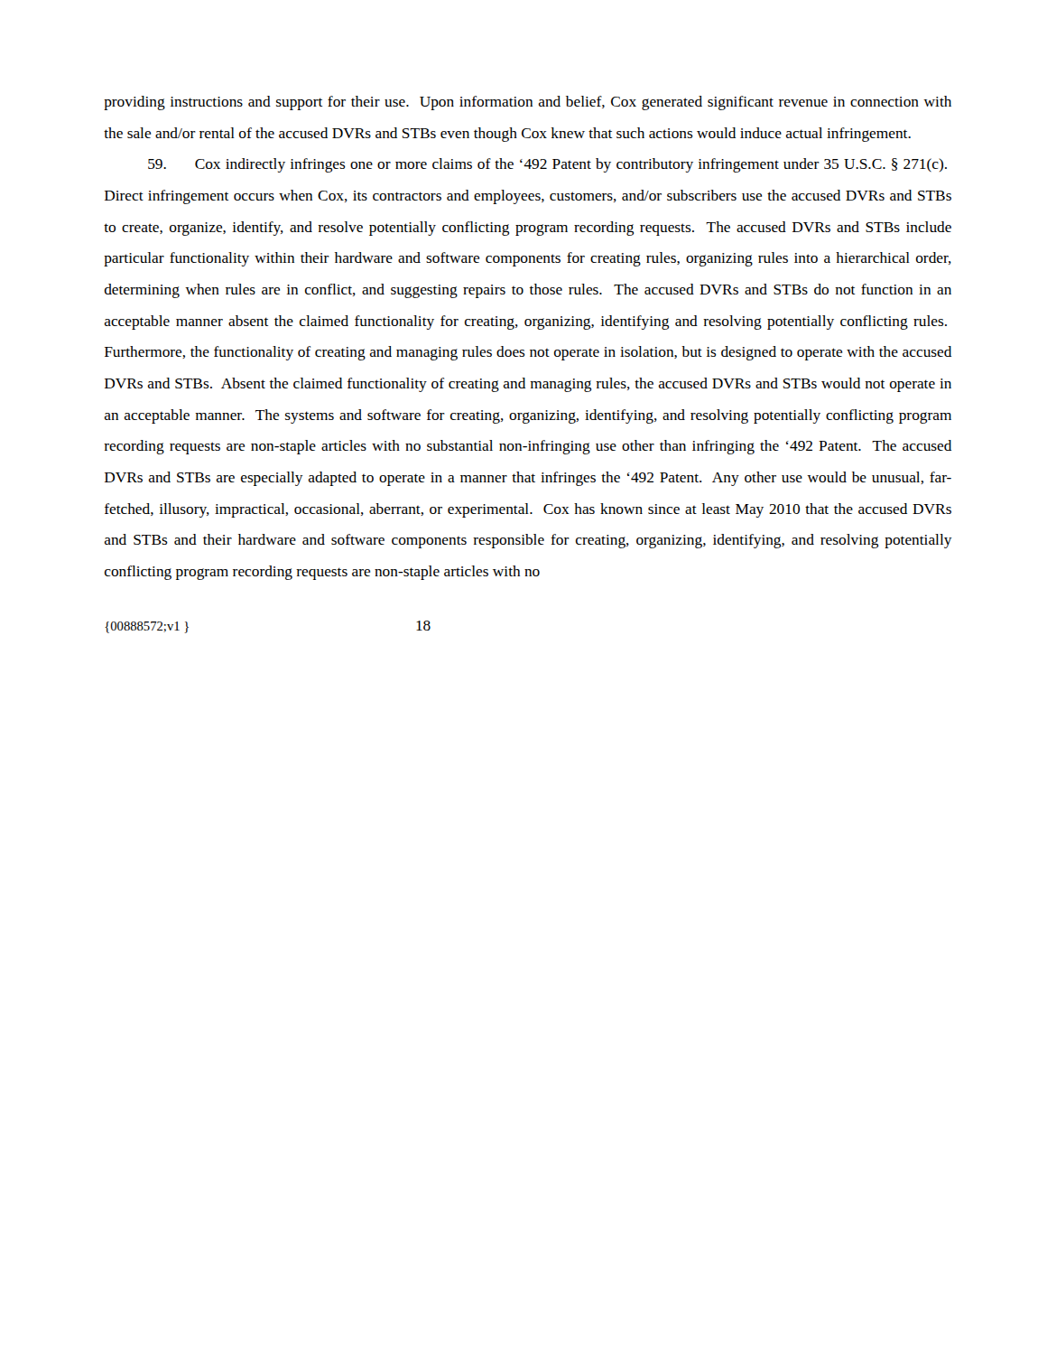providing instructions and support for their use. Upon information and belief, Cox generated significant revenue in connection with the sale and/or rental of the accused DVRs and STBs even though Cox knew that such actions would induce actual infringement.
59. Cox indirectly infringes one or more claims of the ‘492 Patent by contributory infringement under 35 U.S.C. § 271(c). Direct infringement occurs when Cox, its contractors and employees, customers, and/or subscribers use the accused DVRs and STBs to create, organize, identify, and resolve potentially conflicting program recording requests. The accused DVRs and STBs include particular functionality within their hardware and software components for creating rules, organizing rules into a hierarchical order, determining when rules are in conflict, and suggesting repairs to those rules. The accused DVRs and STBs do not function in an acceptable manner absent the claimed functionality for creating, organizing, identifying and resolving potentially conflicting rules. Furthermore, the functionality of creating and managing rules does not operate in isolation, but is designed to operate with the accused DVRs and STBs. Absent the claimed functionality of creating and managing rules, the accused DVRs and STBs would not operate in an acceptable manner. The systems and software for creating, organizing, identifying, and resolving potentially conflicting program recording requests are non-staple articles with no substantial non-infringing use other than infringing the ‘492 Patent. The accused DVRs and STBs are especially adapted to operate in a manner that infringes the ‘492 Patent. Any other use would be unusual, far-fetched, illusory, impractical, occasional, aberrant, or experimental. Cox has known since at least May 2010 that the accused DVRs and STBs and their hardware and software components responsible for creating, organizing, identifying, and resolving potentially conflicting program recording requests are non-staple articles with no
{00888572;v1 } 18